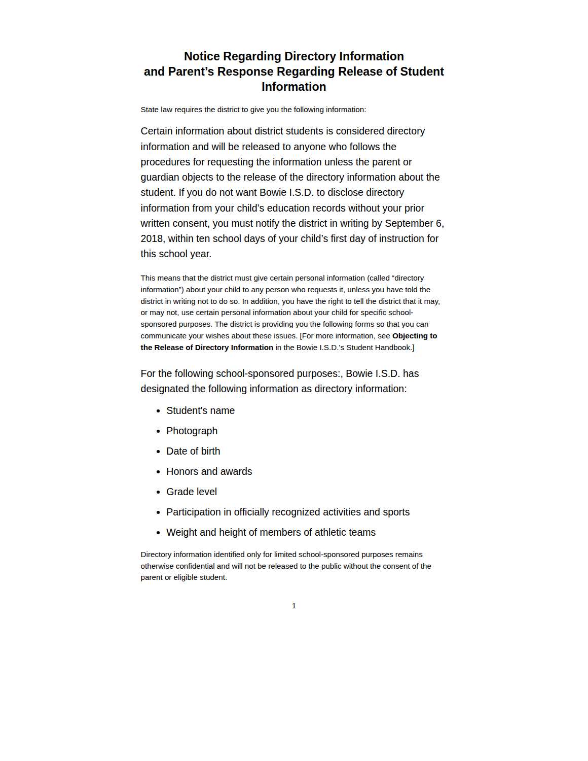Notice Regarding Directory Information
and Parent’s Response Regarding Release of Student Information
State law requires the district to give you the following information:
Certain information about district students is considered directory information and will be released to anyone who follows the procedures for requesting the information unless the parent or guardian objects to the release of the directory information about the student. If you do not want Bowie I.S.D. to disclose directory information from your child’s education records without your prior written consent, you must notify the district in writing by September 6, 2018, within ten school days of your child’s first day of instruction for this school year.
This means that the district must give certain personal information (called “directory information”) about your child to any person who requests it, unless you have told the district in writing not to do so. In addition, you have the right to tell the district that it may, or may not, use certain personal information about your child for specific school-sponsored purposes. The district is providing you the following forms so that you can communicate your wishes about these issues. [For more information, see Objecting to the Release of Directory Information in the Bowie I.S.D.’s Student Handbook.]
For the following school-sponsored purposes:, Bowie I.S.D. has designated the following information as directory information:
Student's name
Photograph
Date of birth
Honors and awards
Grade level
Participation in officially recognized activities and sports
Weight and height of members of athletic teams
Directory information identified only for limited school-sponsored purposes remains otherwise confidential and will not be released to the public without the consent of the parent or eligible student.
1